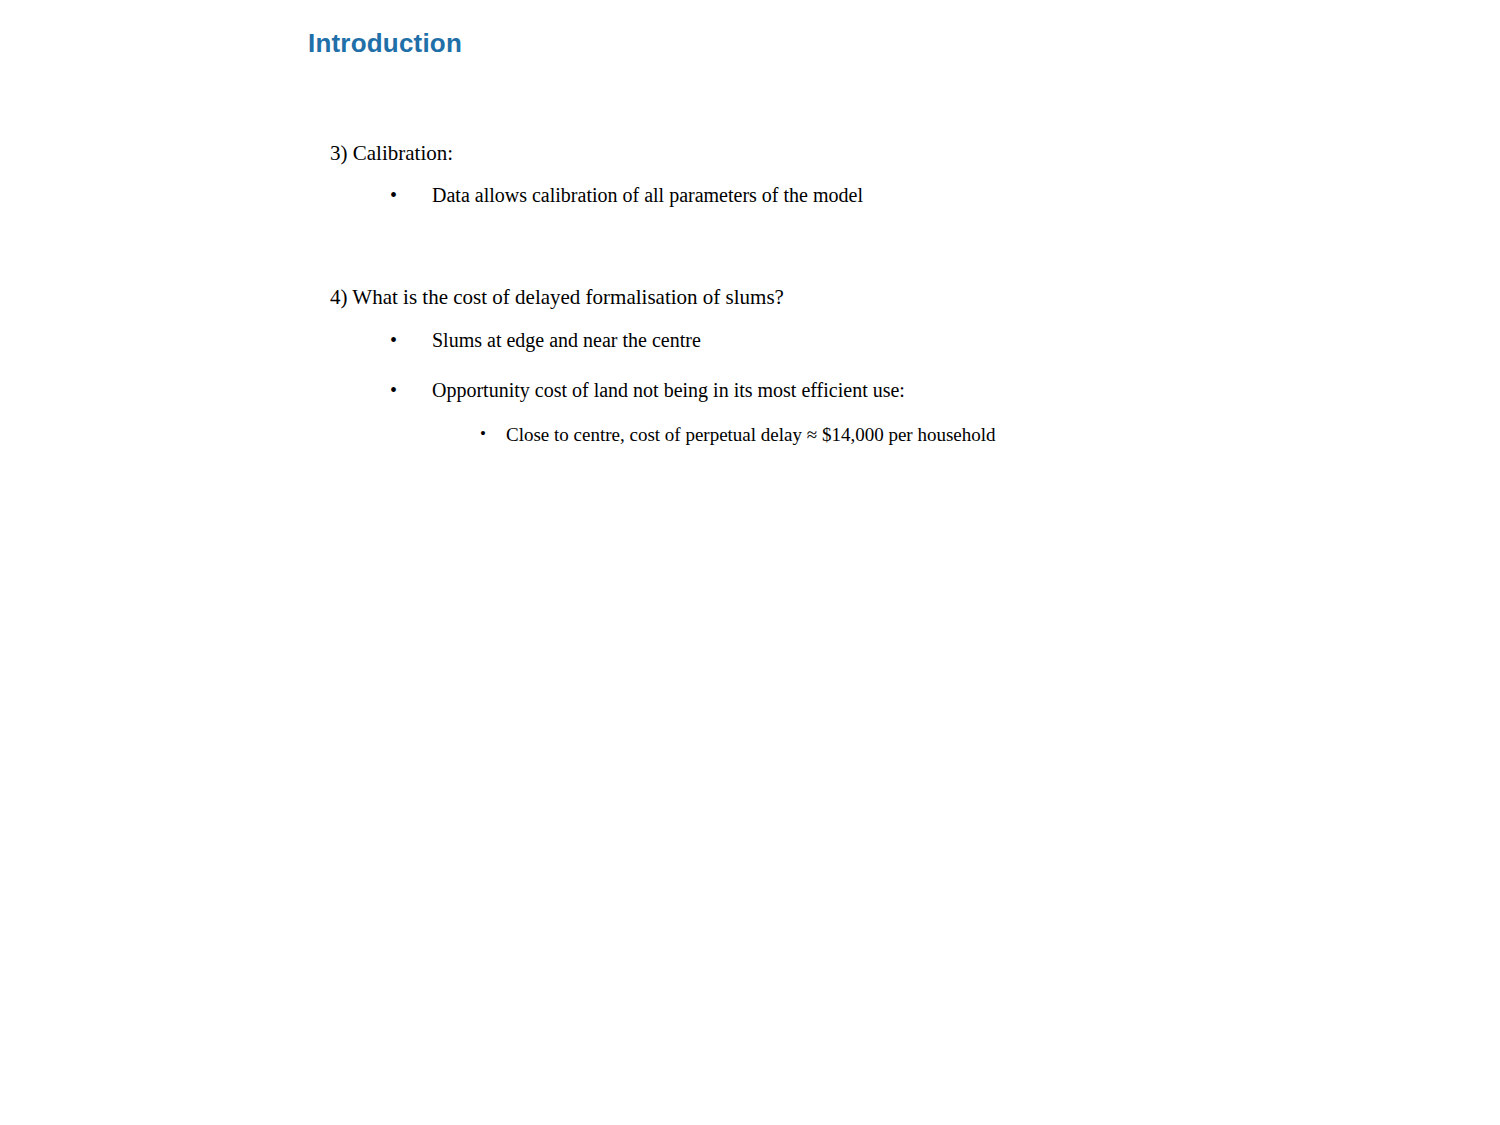Introduction
3) Calibration:
Data allows calibration of all parameters of the model
4) What is the cost of delayed formalisation of slums?
Slums at edge and near the centre
Opportunity cost of land not being in its most efficient use:
Close to centre, cost of perpetual delay ≈ $14,000 per household